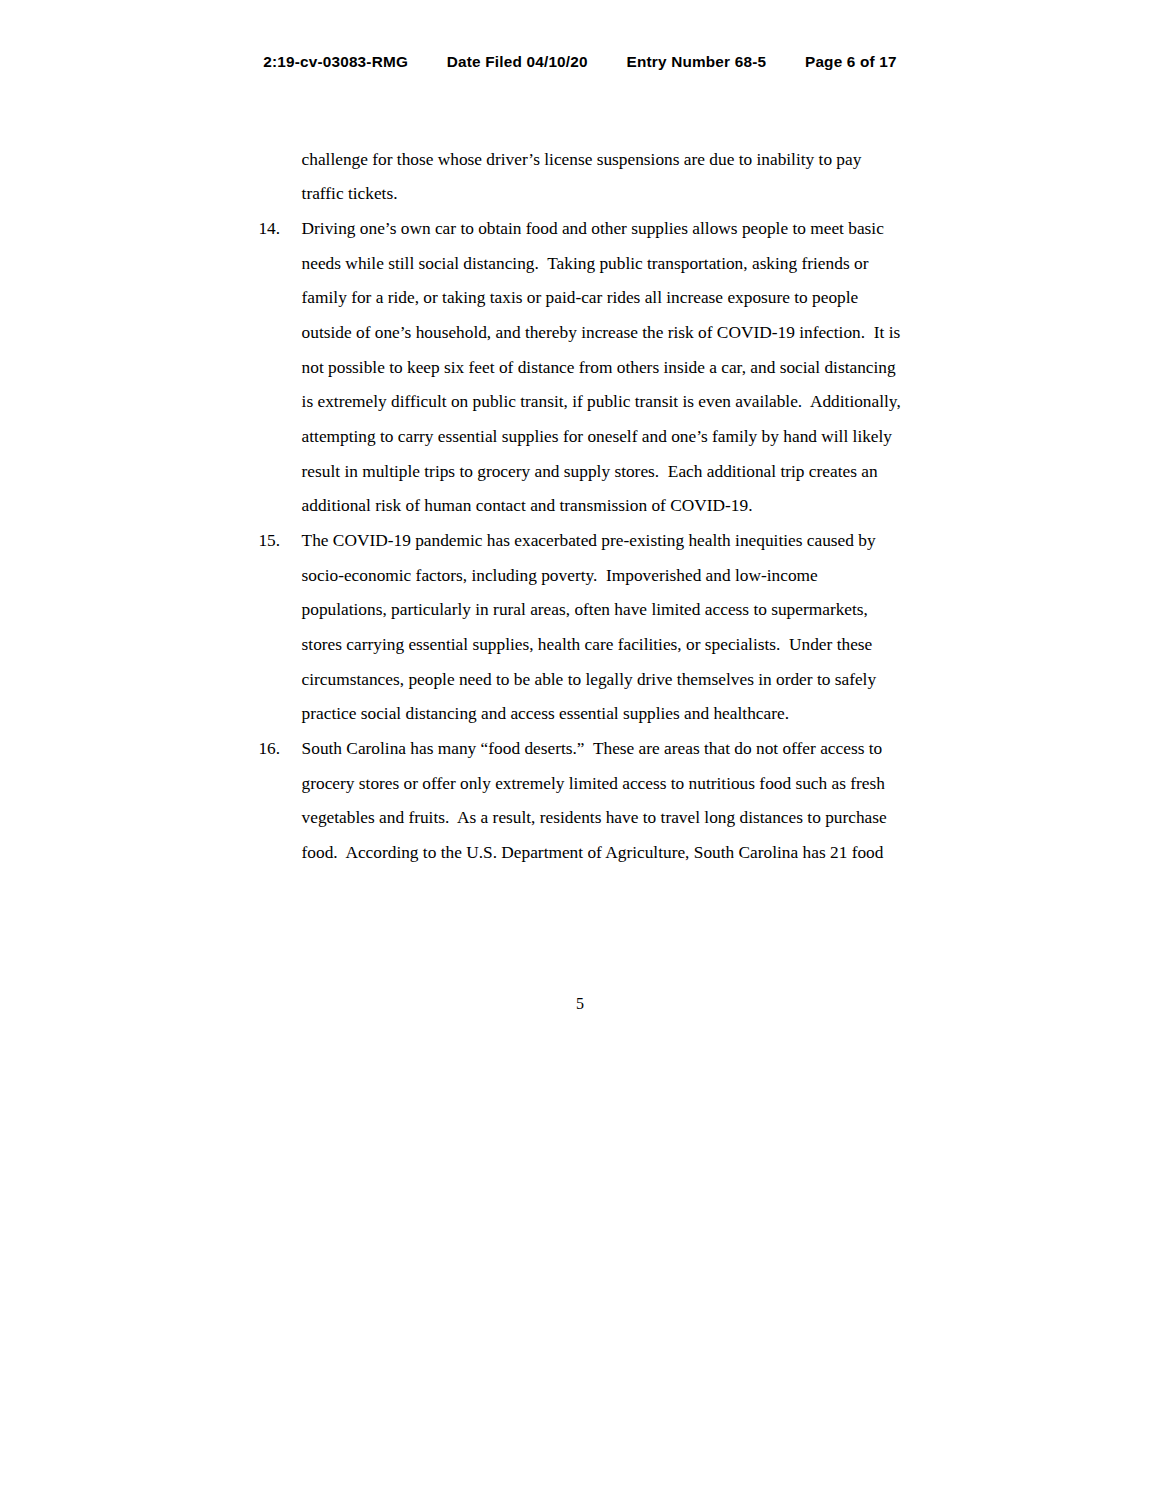2:19-cv-03083-RMG Date Filed 04/10/20 Entry Number 68-5 Page 6 of 17
challenge for those whose driver’s license suspensions are due to inability to pay traffic tickets.
Driving one’s own car to obtain food and other supplies allows people to meet basic needs while still social distancing. Taking public transportation, asking friends or family for a ride, or taking taxis or paid-car rides all increase exposure to people outside of one’s household, and thereby increase the risk of COVID-19 infection. It is not possible to keep six feet of distance from others inside a car, and social distancing is extremely difficult on public transit, if public transit is even available. Additionally, attempting to carry essential supplies for oneself and one’s family by hand will likely result in multiple trips to grocery and supply stores. Each additional trip creates an additional risk of human contact and transmission of COVID-19.
The COVID-19 pandemic has exacerbated pre-existing health inequities caused by socio-economic factors, including poverty. Impoverished and low-income populations, particularly in rural areas, often have limited access to supermarkets, stores carrying essential supplies, health care facilities, or specialists. Under these circumstances, people need to be able to legally drive themselves in order to safely practice social distancing and access essential supplies and healthcare.
South Carolina has many “food deserts.” These are areas that do not offer access to grocery stores or offer only extremely limited access to nutritious food such as fresh vegetables and fruits. As a result, residents have to travel long distances to purchase food. According to the U.S. Department of Agriculture, South Carolina has 21 food
5